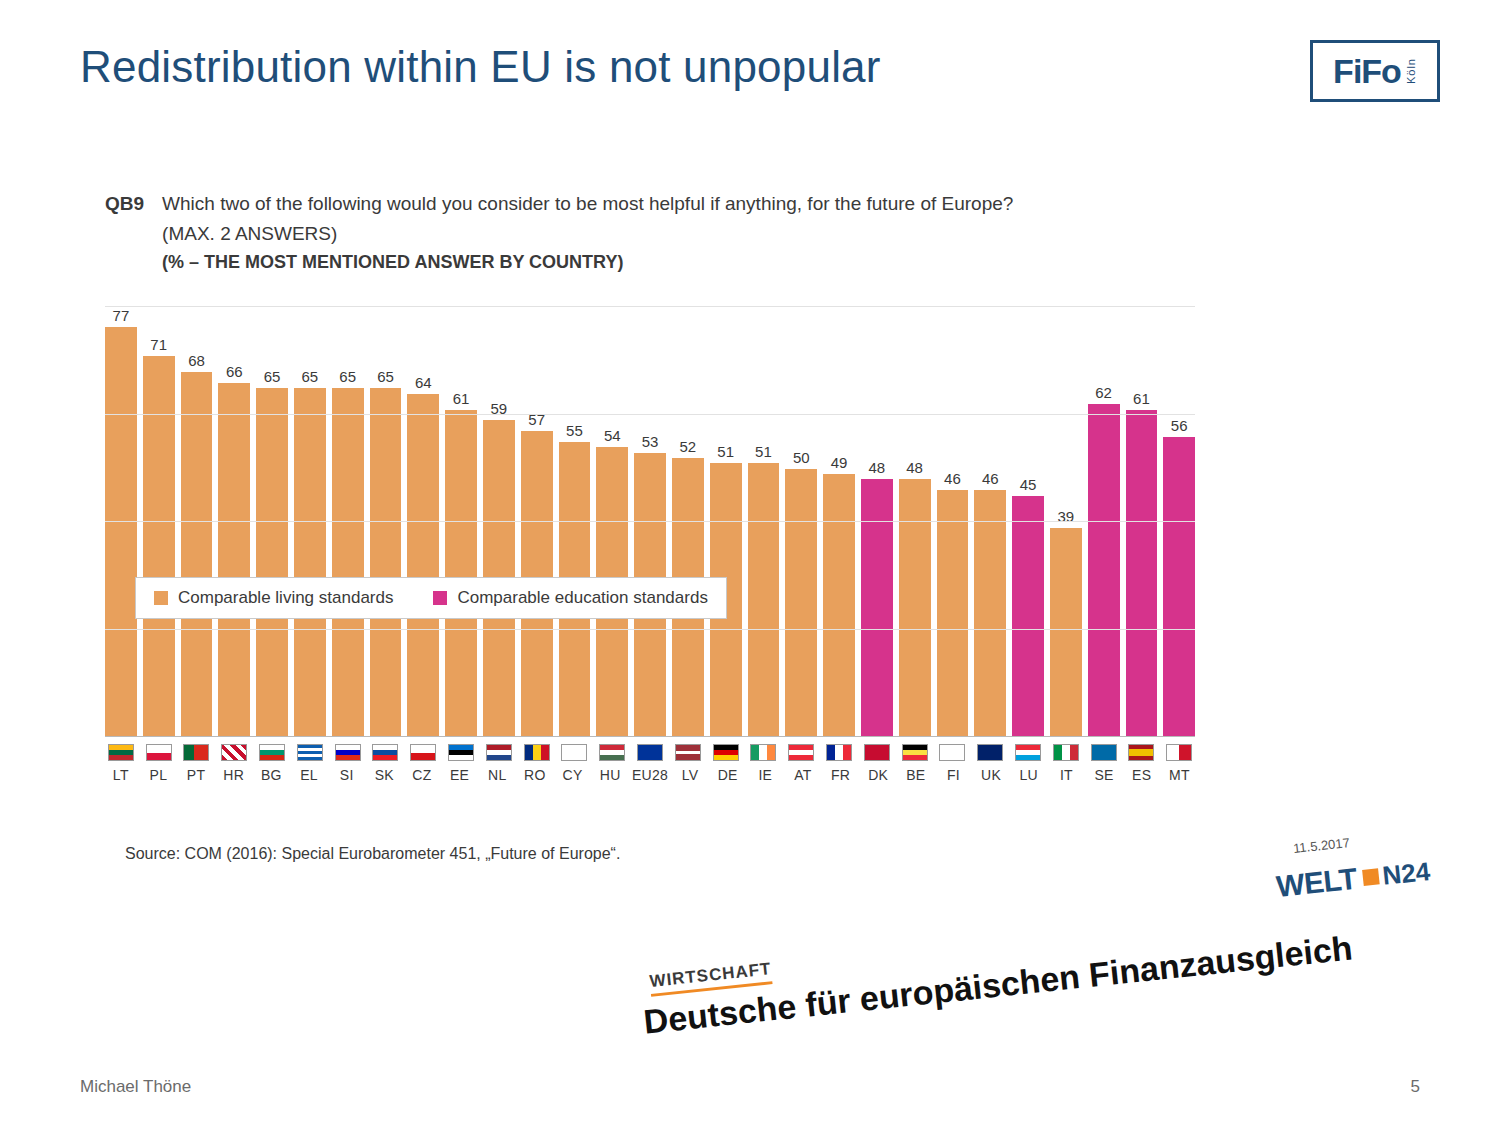Redistribution within EU is not unpopular
FiFo Köln
QB9
Which two of the following would you consider to be most helpful if anything, for the future of Europe?
(MAX. 2 ANSWERS)
(% – THE MOST MENTIONED ANSWER BY COUNTRY)
77
71
68
66
65
65
65
65
64
61
59
57
55
54
53
52
51
51
50
49
48
48
46
46
45
39
62
61
56
Comparable living standards
Comparable education standards
LT
PL
PT
HR
BG
EL
SI
SK
CZ
EE
NL
RO
CY
HU
EU28
LV
DE
IE
AT
FR
DK
BE
FI
UK
LU
IT
SE
ES
MT
Source: COM (2016): Special Eurobarometer 451, „Future of Europe“.
11.5.2017
WELT N24
WIRTSCHAFT
Deutsche für europäischen Finanzausgleich
Michael Thöne
5